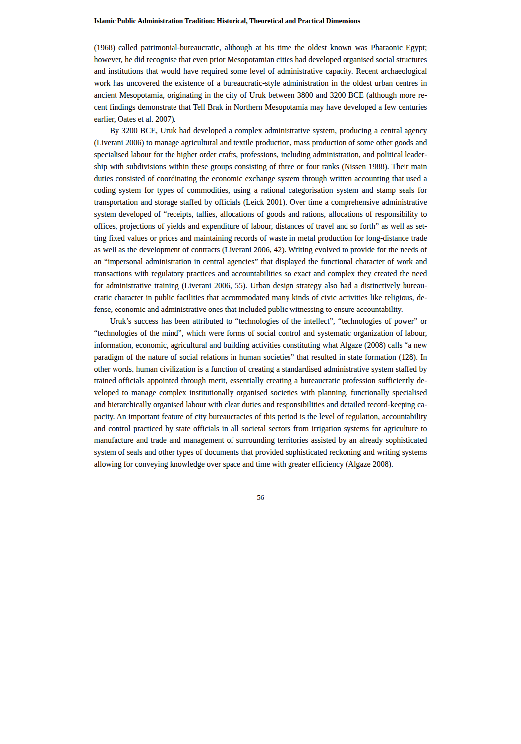Islamic Public Administration Tradition: Historical, Theoretical and Practical Dimensions
(1968) called patrimonial-bureaucratic, although at his time the oldest known was Pharaonic Egypt; however, he did recognise that even prior Mesopotamian cities had developed organised social structures and institutions that would have required some level of administrative capacity. Recent archaeological work has uncovered the existence of a bureaucratic-style administration in the oldest urban centres in ancient Mesopotamia, originating in the city of Uruk between 3800 and 3200 BCE (although more recent findings demonstrate that Tell Brak in Northern Mesopotamia may have developed a few centuries earlier, Oates et al. 2007).
By 3200 BCE, Uruk had developed a complex administrative system, producing a central agency (Liverani 2006) to manage agricultural and textile production, mass production of some other goods and specialised labour for the higher order crafts, professions, including administration, and political leadership with subdivisions within these groups consisting of three or four ranks (Nissen 1988). Their main duties consisted of coordinating the economic exchange system through written accounting that used a coding system for types of commodities, using a rational categorisation system and stamp seals for transportation and storage staffed by officials (Leick 2001). Over time a comprehensive administrative system developed of “receipts, tallies, allocations of goods and rations, allocations of responsibility to offices, projections of yields and expenditure of labour, distances of travel and so forth” as well as setting fixed values or prices and maintaining records of waste in metal production for long-distance trade as well as the development of contracts (Liverani 2006, 42). Writing evolved to provide for the needs of an “impersonal administration in central agencies” that displayed the functional character of work and transactions with regulatory practices and accountabilities so exact and complex they created the need for administrative training (Liverani 2006, 55). Urban design strategy also had a distinctively bureaucratic character in public facilities that accommodated many kinds of civic activities like religious, defense, economic and administrative ones that included public witnessing to ensure accountability.
Uruk’s success has been attributed to “technologies of the intellect”, “technologies of power” or “technologies of the mind”, which were forms of social control and systematic organization of labour, information, economic, agricultural and building activities constituting what Algaze (2008) calls “a new paradigm of the nature of social relations in human societies” that resulted in state formation (128). In other words, human civilization is a function of creating a standardised administrative system staffed by trained officials appointed through merit, essentially creating a bureaucratic profession sufficiently developed to manage complex institutionally organised societies with planning, functionally specialised and hierarchically organised labour with clear duties and responsibilities and detailed record-keeping capacity. An important feature of city bureaucracies of this period is the level of regulation, accountability and control practiced by state officials in all societal sectors from irrigation systems for agriculture to manufacture and trade and management of surrounding territories assisted by an already sophisticated system of seals and other types of documents that provided sophisticated reckoning and writing systems allowing for conveying knowledge over space and time with greater efficiency (Algaze 2008).
56